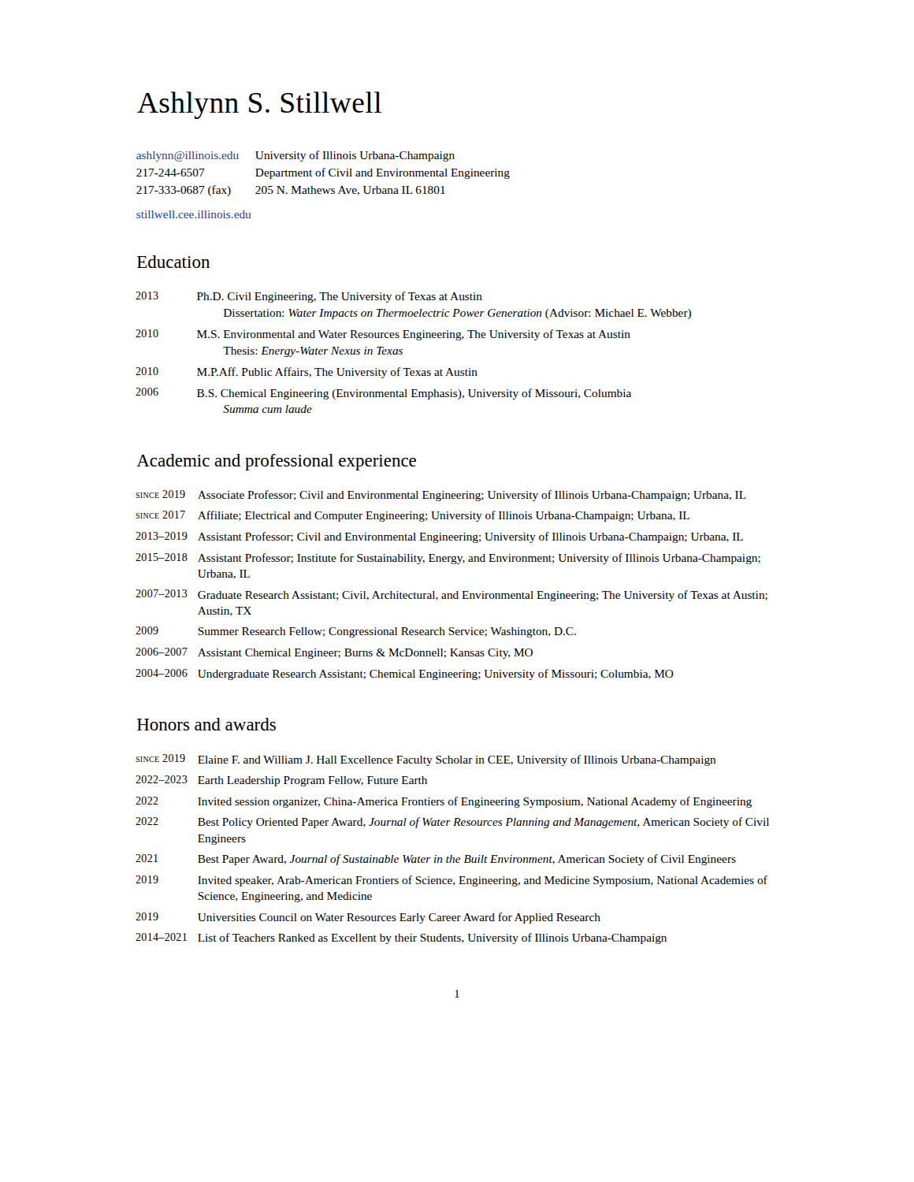Ashlynn S. Stillwell
| ashlynn@illinois.edu | University of Illinois Urbana-Champaign |
| 217-244-6507 | Department of Civil and Environmental Engineering |
| 217-333-0687 (fax) | 205 N. Mathews Ave, Urbana IL 61801 |
stillwell.cee.illinois.edu
Education
| 2013 | Ph.D. Civil Engineering, The University of Texas at Austin Dissertation: Water Impacts on Thermoelectric Power Generation (Advisor: Michael E. Webber) |
| 2010 | M.S. Environmental and Water Resources Engineering, The University of Texas at Austin Thesis: Energy-Water Nexus in Texas |
| 2010 | M.P.Aff. Public Affairs, The University of Texas at Austin |
| 2006 | B.S. Chemical Engineering (Environmental Emphasis), University of Missouri, Columbia Summa cum laude |
Academic and professional experience
| since 2019 | Associate Professor; Civil and Environmental Engineering; University of Illinois Urbana-Champaign; Urbana, IL |
| since 2017 | Affiliate; Electrical and Computer Engineering; University of Illinois Urbana-Champaign; Urbana, IL |
| 2013–2019 | Assistant Professor; Civil and Environmental Engineering; University of Illinois Urbana-Champaign; Urbana, IL |
| 2015–2018 | Assistant Professor; Institute for Sustainability, Energy, and Environment; University of Illinois Urbana-Champaign; Urbana, IL |
| 2007–2013 | Graduate Research Assistant; Civil, Architectural, and Environmental Engineering; The University of Texas at Austin; Austin, TX |
| 2009 | Summer Research Fellow; Congressional Research Service; Washington, D.C. |
| 2006–2007 | Assistant Chemical Engineer; Burns & McDonnell; Kansas City, MO |
| 2004–2006 | Undergraduate Research Assistant; Chemical Engineering; University of Missouri; Columbia, MO |
Honors and awards
| since 2019 | Elaine F. and William J. Hall Excellence Faculty Scholar in CEE, University of Illinois Urbana-Champaign |
| 2022–2023 | Earth Leadership Program Fellow, Future Earth |
| 2022 | Invited session organizer, China-America Frontiers of Engineering Symposium, National Academy of Engineering |
| 2022 | Best Policy Oriented Paper Award, Journal of Water Resources Planning and Management , American Society of Civil Engineers |
| 2021 | Best Paper Award, Journal of Sustainable Water in the Built Environment , American Society of Civil Engineers |
| 2019 | Invited speaker, Arab-American Frontiers of Science, Engineering, and Medicine Symposium, National Academies of Science, Engineering, and Medicine |
| 2019 | Universities Council on Water Resources Early Career Award for Applied Research |
| 2014–2021 | List of Teachers Ranked as Excellent by their Students, University of Illinois Urbana-Champaign |
1